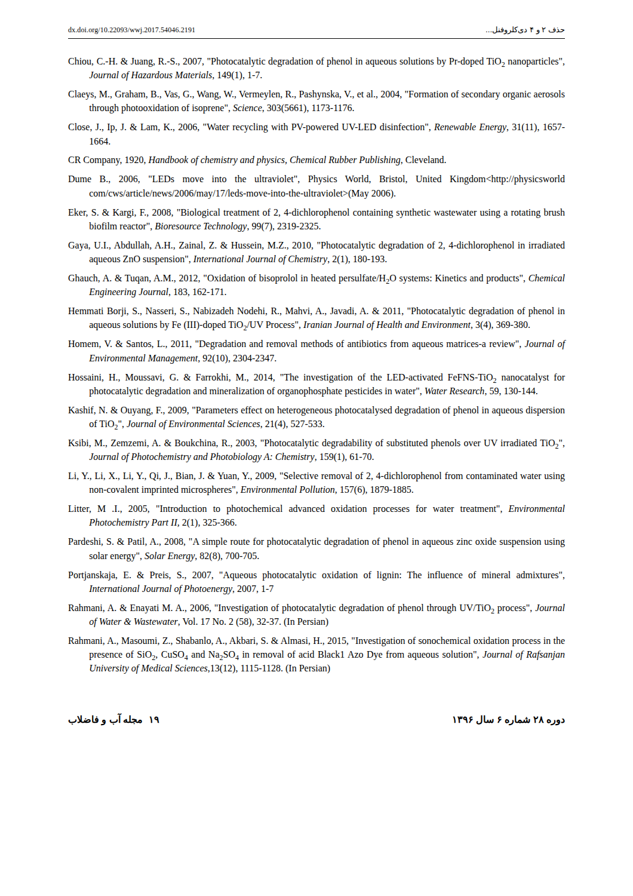dx.doi.org/10.22093/wwj.2017.54046.2191 حذف ۲ و ۴ دی‌کلروفنل...
Chiou, C.-H. & Juang, R.-S., 2007, "Photocatalytic degradation of phenol in aqueous solutions by Pr-doped TiO2 nanoparticles", Journal of Hazardous Materials, 149(1), 1-7.
Claeys, M., Graham, B., Vas, G., Wang, W., Vermeylen, R., Pashynska, V., et al., 2004, "Formation of secondary organic aerosols through photooxidation of isoprene", Science, 303(5661), 1173-1176.
Close, J., Ip, J. & Lam, K., 2006, "Water recycling with PV-powered UV-LED disinfection", Renewable Energy, 31(11), 1657-1664.
CR Company, 1920, Handbook of chemistry and physics, Chemical Rubber Publishing, Cleveland.
Dume B., 2006, "LEDs move into the ultraviolet", Physics World, Bristol, United Kingdom<http://physicsworld com/cws/article/news/2006/may/17/leds-move-into-the-ultraviolet>(May 2006).
Eker, S. & Kargi, F., 2008, "Biological treatment of 2, 4-dichlorophenol containing synthetic wastewater using a rotating brush biofilm reactor", Bioresource Technology, 99(7), 2319-2325.
Gaya, U.I., Abdullah, A.H., Zainal, Z. & Hussein, M.Z., 2010, "Photocatalytic degradation of 2, 4-dichlorophenol in irradiated aqueous ZnO suspension", International Journal of Chemistry, 2(1), 180-193.
Ghauch, A. & Tuqan, A.M., 2012, "Oxidation of bisoprolol in heated persulfate/H2O systems: Kinetics and products", Chemical Engineering Journal, 183, 162-171.
Hemmati Borji, S., Nasseri, S., Nabizadeh Nodehi, R., Mahvi, A., Javadi, A. & 2011, "Photocatalytic degradation of phenol in aqueous solutions by Fe (III)-doped TiO2/UV Process", Iranian Journal of Health and Environment, 3(4), 369-380.
Homem, V. & Santos, L., 2011, "Degradation and removal methods of antibiotics from aqueous matrices-a review", Journal of Environmental Management, 92(10), 2304-2347.
Hossaini, H., Moussavi, G. & Farrokhi, M., 2014, "The investigation of the LED-activated FeFNS-TiO2 nanocatalyst for photocatalytic degradation and mineralization of organophosphate pesticides in water", Water Research, 59, 130-144.
Kashif, N. & Ouyang, F., 2009, "Parameters effect on heterogeneous photocatalysed degradation of phenol in aqueous dispersion of TiO2", Journal of Environmental Sciences, 21(4), 527-533.
Ksibi, M., Zemzemi, A. & Boukchina, R., 2003, "Photocatalytic degradability of substituted phenols over UV irradiated TiO2", Journal of Photochemistry and Photobiology A: Chemistry, 159(1), 61-70.
Li, Y., Li, X., Li, Y., Qi, J., Bian, J. & Yuan, Y., 2009, "Selective removal of 2, 4-dichlorophenol from contaminated water using non-covalent imprinted microspheres", Environmental Pollution, 157(6), 1879-1885.
Litter, M .I., 2005, "Introduction to photochemical advanced oxidation processes for water treatment", Environmental Photochemistry Part II, 2(1), 325-366.
Pardeshi, S. & Patil, A., 2008, "A simple route for photocatalytic degradation of phenol in aqueous zinc oxide suspension using solar energy", Solar Energy, 82(8), 700-705.
Portjanskaja, E. & Preis, S., 2007, "Aqueous photocatalytic oxidation of lignin: The influence of mineral admixtures", International Journal of Photoenergy, 2007, 1-7
Rahmani, A. & Enayati M. A., 2006, "Investigation of photocatalytic degradation of phenol through UV/TiO2 process", Journal of Water & Wastewater, Vol. 17 No. 2 (58), 32-37. (In Persian)
Rahmani, A., Masoumi, Z., Shabanlo, A., Akbari, S. & Almasi, H., 2015, "Investigation of sonochemical oxidation process in the presence of SiO2, CuSO4 and Na2SO4 in removal of acid Black1 Azo Dye from aqueous solution", Journal of Rafsanjan University of Medical Sciences,13(12), 1115-1128. (In Persian)
دوره ۲۸ شماره ۶ سال ۱۳۹۶ ۱۹ مجله آب و فاضلاب